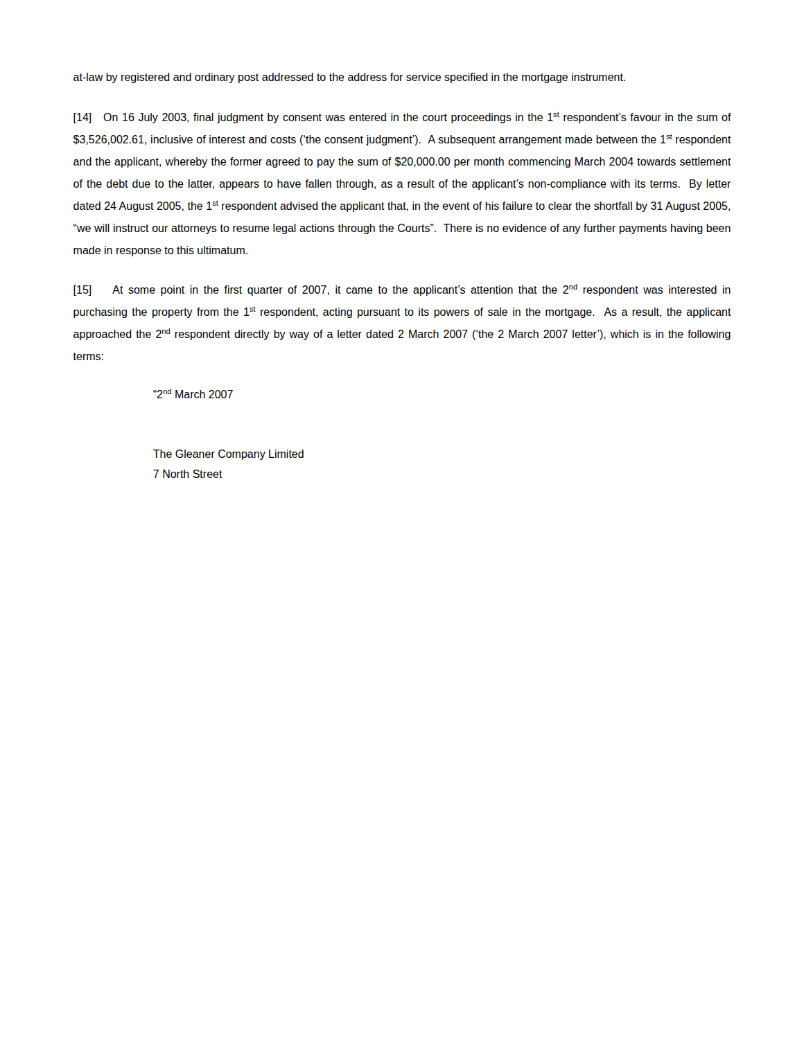at-law by registered and ordinary post addressed to the address for service specified in the mortgage instrument.
[14] On 16 July 2003, final judgment by consent was entered in the court proceedings in the 1st respondent’s favour in the sum of $3,526,002.61, inclusive of interest and costs (‘the consent judgment’). A subsequent arrangement made between the 1st respondent and the applicant, whereby the former agreed to pay the sum of $20,000.00 per month commencing March 2004 towards settlement of the debt due to the latter, appears to have fallen through, as a result of the applicant’s non-compliance with its terms. By letter dated 24 August 2005, the 1st respondent advised the applicant that, in the event of his failure to clear the shortfall by 31 August 2005, “we will instruct our attorneys to resume legal actions through the Courts”. There is no evidence of any further payments having been made in response to this ultimatum.
[15] At some point in the first quarter of 2007, it came to the applicant’s attention that the 2nd respondent was interested in purchasing the property from the 1st respondent, acting pursuant to its powers of sale in the mortgage. As a result, the applicant approached the 2nd respondent directly by way of a letter dated 2 March 2007 (‘the 2 March 2007 letter’), which is in the following terms:
“2nd March 2007
The Gleaner Company Limited
7 North Street